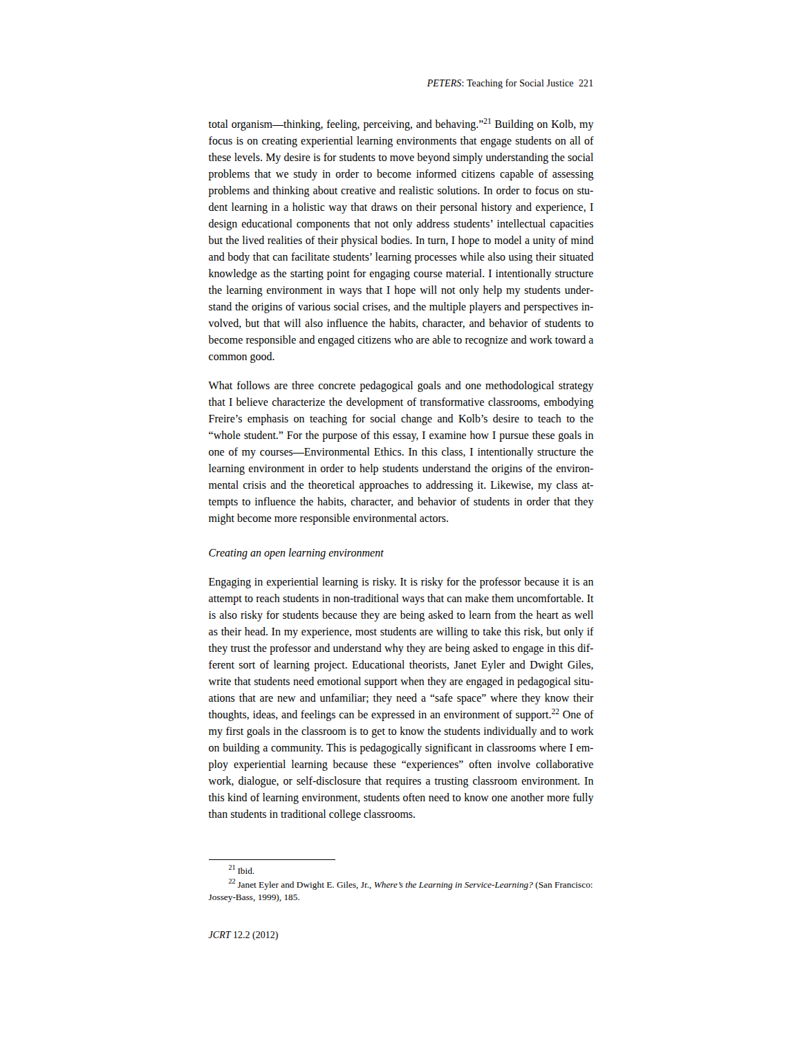PETERS: Teaching for Social Justice 221
total organism—thinking, feeling, perceiving, and behaving.”21 Building on Kolb, my focus is on creating experiential learning environments that engage students on all of these levels. My desire is for students to move beyond simply understanding the social problems that we study in order to become informed citizens capable of assessing problems and thinking about creative and realistic solutions. In order to focus on student learning in a holistic way that draws on their personal history and experience, I design educational components that not only address students’ intellectual capacities but the lived realities of their physical bodies. In turn, I hope to model a unity of mind and body that can facilitate students’ learning processes while also using their situated knowledge as the starting point for engaging course material. I intentionally structure the learning environment in ways that I hope will not only help my students understand the origins of various social crises, and the multiple players and perspectives involved, but that will also influence the habits, character, and behavior of students to become responsible and engaged citizens who are able to recognize and work toward a common good.
What follows are three concrete pedagogical goals and one methodological strategy that I believe characterize the development of transformative classrooms, embodying Freire’s emphasis on teaching for social change and Kolb’s desire to teach to the “whole student.” For the purpose of this essay, I examine how I pursue these goals in one of my courses—Environmental Ethics. In this class, I intentionally structure the learning environment in order to help students understand the origins of the environmental crisis and the theoretical approaches to addressing it. Likewise, my class attempts to influence the habits, character, and behavior of students in order that they might become more responsible environmental actors.
Creating an open learning environment
Engaging in experiential learning is risky. It is risky for the professor because it is an attempt to reach students in non-traditional ways that can make them uncomfortable. It is also risky for students because they are being asked to learn from the heart as well as their head. In my experience, most students are willing to take this risk, but only if they trust the professor and understand why they are being asked to engage in this different sort of learning project. Educational theorists, Janet Eyler and Dwight Giles, write that students need emotional support when they are engaged in pedagogical situations that are new and unfamiliar; they need a “safe space” where they know their thoughts, ideas, and feelings can be expressed in an environment of support.22 One of my first goals in the classroom is to get to know the students individually and to work on building a community. This is pedagogically significant in classrooms where I employ experiential learning because these “experiences” often involve collaborative work, dialogue, or self-disclosure that requires a trusting classroom environment. In this kind of learning environment, students often need to know one another more fully than students in traditional college classrooms.
21 Ibid.
22 Janet Eyler and Dwight E. Giles, Jr., Where’s the Learning in Service-Learning? (San Francisco: Jossey-Bass, 1999), 185.
JCRT 12.2 (2012)